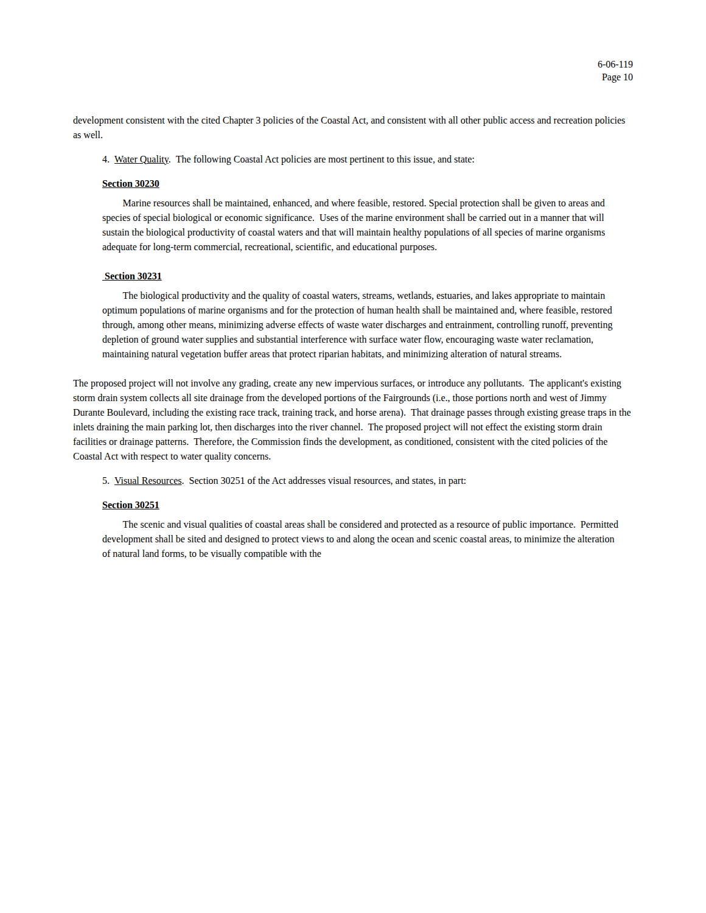6-06-119
Page 10
development consistent with the cited Chapter 3 policies of the Coastal Act, and consistent with all other public access and recreation policies as well.
4. Water Quality. The following Coastal Act policies are most pertinent to this issue, and state:
Section 30230
Marine resources shall be maintained, enhanced, and where feasible, restored. Special protection shall be given to areas and species of special biological or economic significance. Uses of the marine environment shall be carried out in a manner that will sustain the biological productivity of coastal waters and that will maintain healthy populations of all species of marine organisms adequate for long-term commercial, recreational, scientific, and educational purposes.
Section 30231
The biological productivity and the quality of coastal waters, streams, wetlands, estuaries, and lakes appropriate to maintain optimum populations of marine organisms and for the protection of human health shall be maintained and, where feasible, restored through, among other means, minimizing adverse effects of waste water discharges and entrainment, controlling runoff, preventing depletion of ground water supplies and substantial interference with surface water flow, encouraging waste water reclamation, maintaining natural vegetation buffer areas that protect riparian habitats, and minimizing alteration of natural streams.
The proposed project will not involve any grading, create any new impervious surfaces, or introduce any pollutants. The applicant's existing storm drain system collects all site drainage from the developed portions of the Fairgrounds (i.e., those portions north and west of Jimmy Durante Boulevard, including the existing race track, training track, and horse arena). That drainage passes through existing grease traps in the inlets draining the main parking lot, then discharges into the river channel. The proposed project will not effect the existing storm drain facilities or drainage patterns. Therefore, the Commission finds the development, as conditioned, consistent with the cited policies of the Coastal Act with respect to water quality concerns.
5. Visual Resources. Section 30251 of the Act addresses visual resources, and states, in part:
Section 30251
The scenic and visual qualities of coastal areas shall be considered and protected as a resource of public importance. Permitted development shall be sited and designed to protect views to and along the ocean and scenic coastal areas, to minimize the alteration of natural land forms, to be visually compatible with the